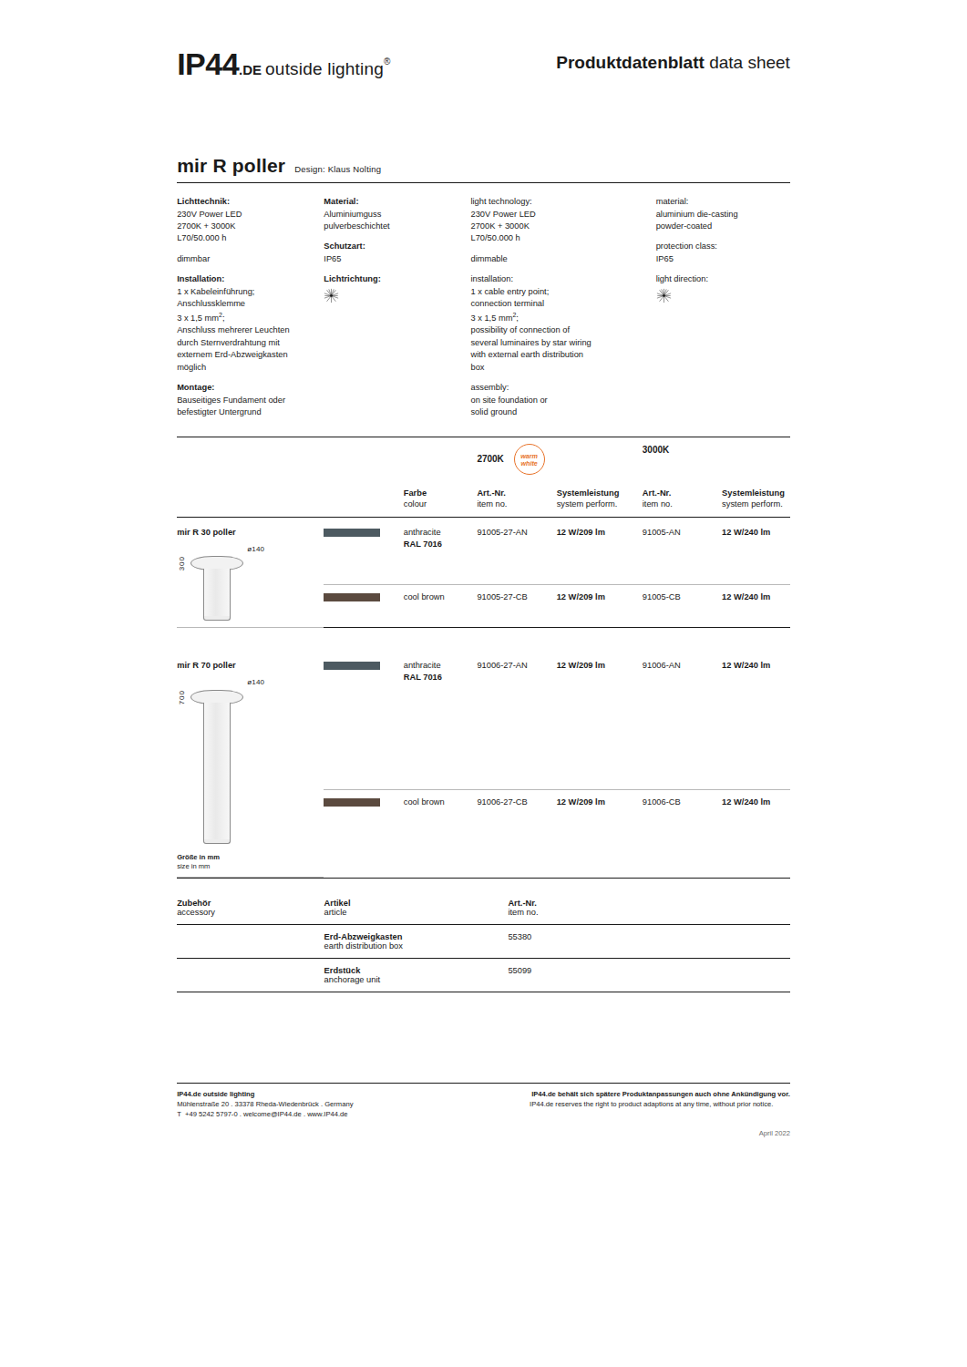IP44.DE outside lighting®
Produktdatenblatt data sheet
mir R poller
Design: Klaus Nolting
Lichttechnik:
230V Power LED
2700K + 3000K
L70/50.000 h
dimmbar
Installation:
1 x Kabeleinführung;
Anschlussklemme
3 x 1,5 mm2;
Anschluss mehrerer Leuchten
durch Sternverdrahtung mit
externem Erd-Abzweigkasten
möglich
Montage:
Bauseitiges Fundament oder
befestigter Untergrund
Material:
Aluminiumguss
pulverbeschichtet
Schutzart:
IP65
Lichtrichtung:
light technology:
230V Power LED
2700K + 3000K
L70/50.000 h
dimmable
installation:
1 x cable entry point;
connection terminal
3 x 1,5 mm2;
possibility of connection of
several luminaires by star wiring
with external earth distribution
box
assembly:
on site foundation or
solid ground
material:
aluminium die-casting
powder-coated
protection class:
IP65
light direction:
| | | | 2700K warm white | 3000K |
| --- | --- | --- | --- | --- |
| | | Farbe colour | Art.-Nr. item no. | Systemleistung system perform. | Art.-Nr. item no. | Systemleistung system perform. |
| mir R 30 poller ø140 300 | | anthracite RAL 7016 | 91005-27-AN | 12 W/209 lm | 91005-AN | 12 W/240 lm |
| | cool brown | 91005-27-CB | 12 W/209 lm | 91005-CB | 12 W/240 lm |
| mir R 70 poller ø140 700 Größe in mm size in mm | | anthracite RAL 7016 | 91006-27-AN | 12 W/209 lm | 91006-AN | 12 W/240 lm |
| | cool brown | 91006-27-CB | 12 W/209 lm | 91006-CB | 12 W/240 lm |
| Zubehör accessory | Artikel article | Art.-Nr. item no. |
| | Erd-Abzweigkasten earth distribution box | 55380 |
| | Erdstück anchorage unit | 55099 |
IP44.de outside lighting
Mühlenstraße 20 . 33378 Rheda-Wiedenbrück . Germany
T +49 5242 5797-0 . welcome@IP44.de . www.IP44.de
IP44.de behält sich spätere Produktanpassungen auch ohne Ankündigung vor.
IP44.de reserves the right to product adaptions at any time, without prior notice.
April 2022